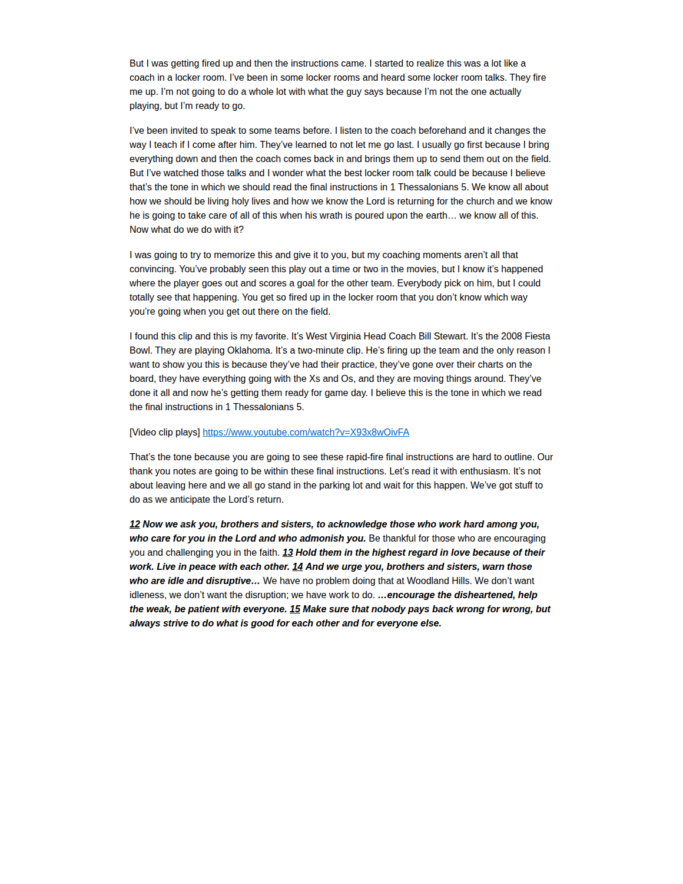But I was getting fired up and then the instructions came. I started to realize this was a lot like a coach in a locker room. I’ve been in some locker rooms and heard some locker room talks. They fire me up. I’m not going to do a whole lot with what the guy says because I’m not the one actually playing, but I’m ready to go.
I’ve been invited to speak to some teams before. I listen to the coach beforehand and it changes the way I teach if I come after him. They’ve learned to not let me go last. I usually go first because I bring everything down and then the coach comes back in and brings them up to send them out on the field. But I’ve watched those talks and I wonder what the best locker room talk could be because I believe that’s the tone in which we should read the final instructions in 1 Thessalonians 5. We know all about how we should be living holy lives and how we know the Lord is returning for the church and we know he is going to take care of all of this when his wrath is poured upon the earth… we know all of this. Now what do we do with it?
I was going to try to memorize this and give it to you, but my coaching moments aren’t all that convincing. You’ve probably seen this play out a time or two in the movies, but I know it’s happened where the player goes out and scores a goal for the other team. Everybody pick on him, but I could totally see that happening. You get so fired up in the locker room that you don’t know which way you’re going when you get out there on the field.
I found this clip and this is my favorite. It’s West Virginia Head Coach Bill Stewart. It’s the 2008 Fiesta Bowl. They are playing Oklahoma. It’s a two-minute clip. He’s firing up the team and the only reason I want to show you this is because they’ve had their practice, they’ve gone over their charts on the board, they have everything going with the Xs and Os, and they are moving things around. They’ve done it all and now he’s getting them ready for game day. I believe this is the tone in which we read the final instructions in 1 Thessalonians 5.
[Video clip plays] https://www.youtube.com/watch?v=X93x8wOivFA
That’s the tone because you are going to see these rapid-fire final instructions are hard to outline. Our thank you notes are going to be within these final instructions. Let’s read it with enthusiasm. It’s not about leaving here and we all go stand in the parking lot and wait for this happen. We’ve got stuff to do as we anticipate the Lord’s return.
12 Now we ask you, brothers and sisters, to acknowledge those who work hard among you, who care for you in the Lord and who admonish you. Be thankful for those who are encouraging you and challenging you in the faith. 13 Hold them in the highest regard in love because of their work. Live in peace with each other. 14 And we urge you, brothers and sisters, warn those who are idle and disruptive… We have no problem doing that at Woodland Hills. We don’t want idleness, we don’t want the disruption; we have work to do. …encourage the disheartened, help the weak, be patient with everyone. 15 Make sure that nobody pays back wrong for wrong, but always strive to do what is good for each other and for everyone else.